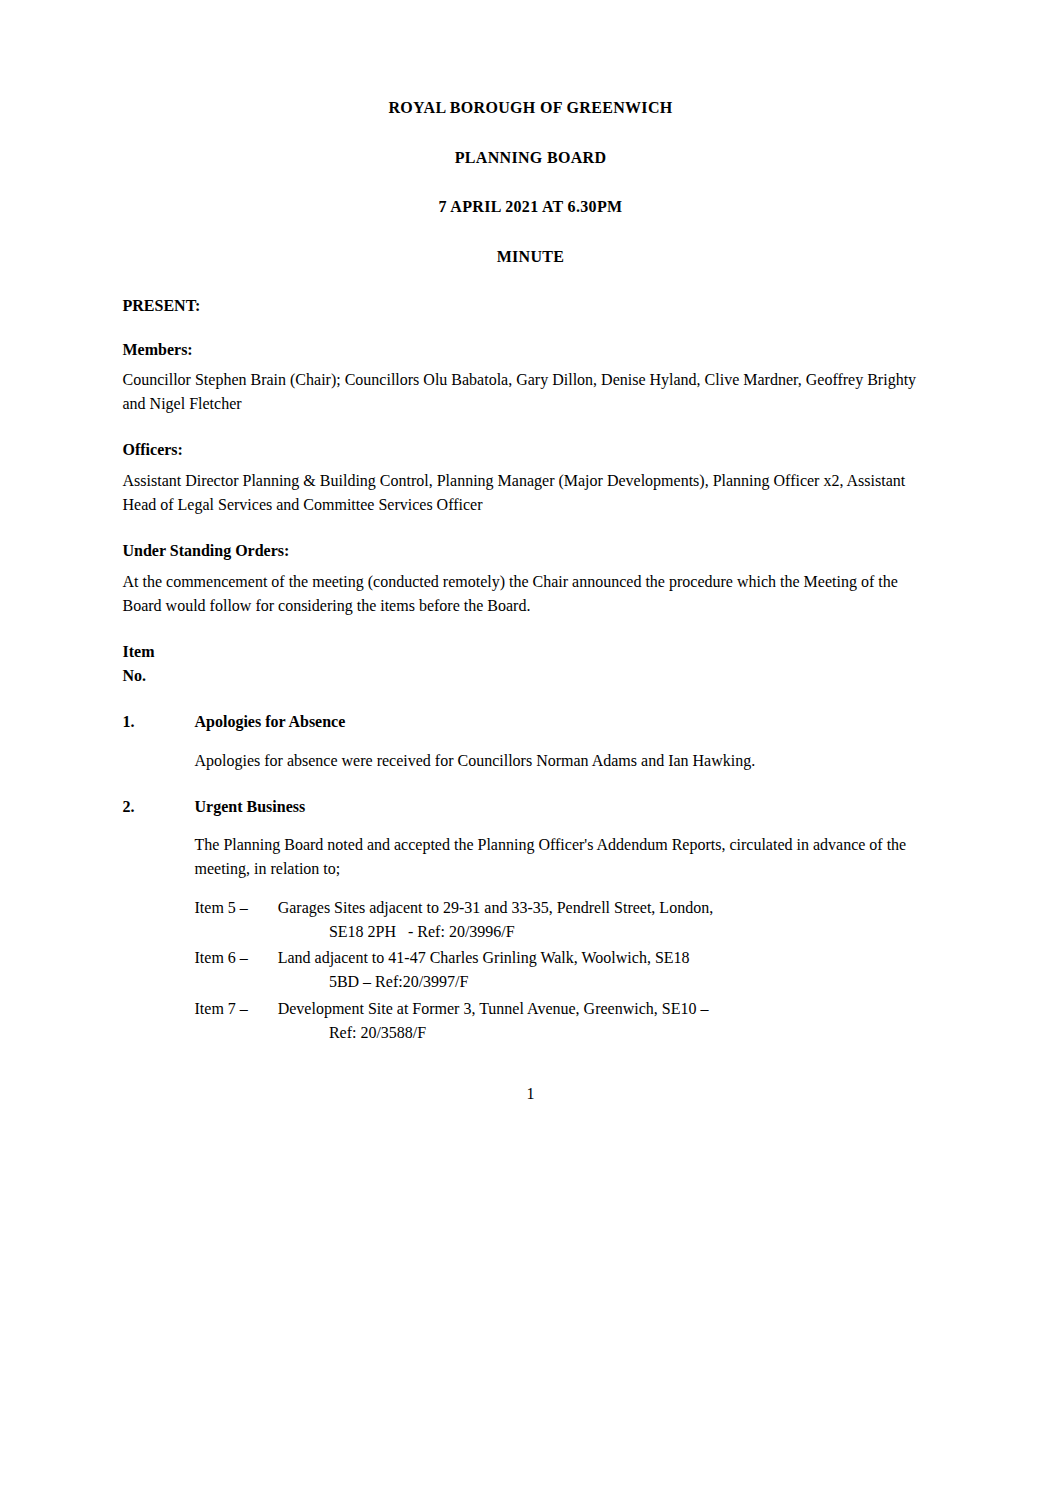ROYAL BOROUGH OF GREENWICH
PLANNING BOARD
7 APRIL 2021 AT 6.30PM
MINUTE
PRESENT:
Members:
Councillor Stephen Brain (Chair); Councillors Olu Babatola, Gary Dillon, Denise Hyland, Clive Mardner, Geoffrey Brighty and Nigel Fletcher
Officers:
Assistant Director Planning & Building Control, Planning Manager (Major Developments), Planning Officer x2, Assistant Head of Legal Services and Committee Services Officer
Under Standing Orders:
At the commencement of the meeting (conducted remotely) the Chair announced the procedure which the Meeting of the Board would follow for considering the items before the Board.
Item
No.
1.
Apologies for Absence
Apologies for absence were received for Councillors Norman Adams and Ian Hawking.
2.
Urgent Business
The Planning Board noted and accepted the Planning Officer's Addendum Reports, circulated in advance of the meeting, in relation to;
Item 5 – Garages Sites adjacent to 29-31 and 33-35, Pendrell Street, London,SE18 2PH - Ref: 20/3996/F
Item 6 – Land adjacent to 41-47 Charles Grinling Walk, Woolwich, SE185BD – Ref:20/3997/F
Item 7 – Development Site at Former 3, Tunnel Avenue, Greenwich, SE10 –Ref: 20/3588/F
1